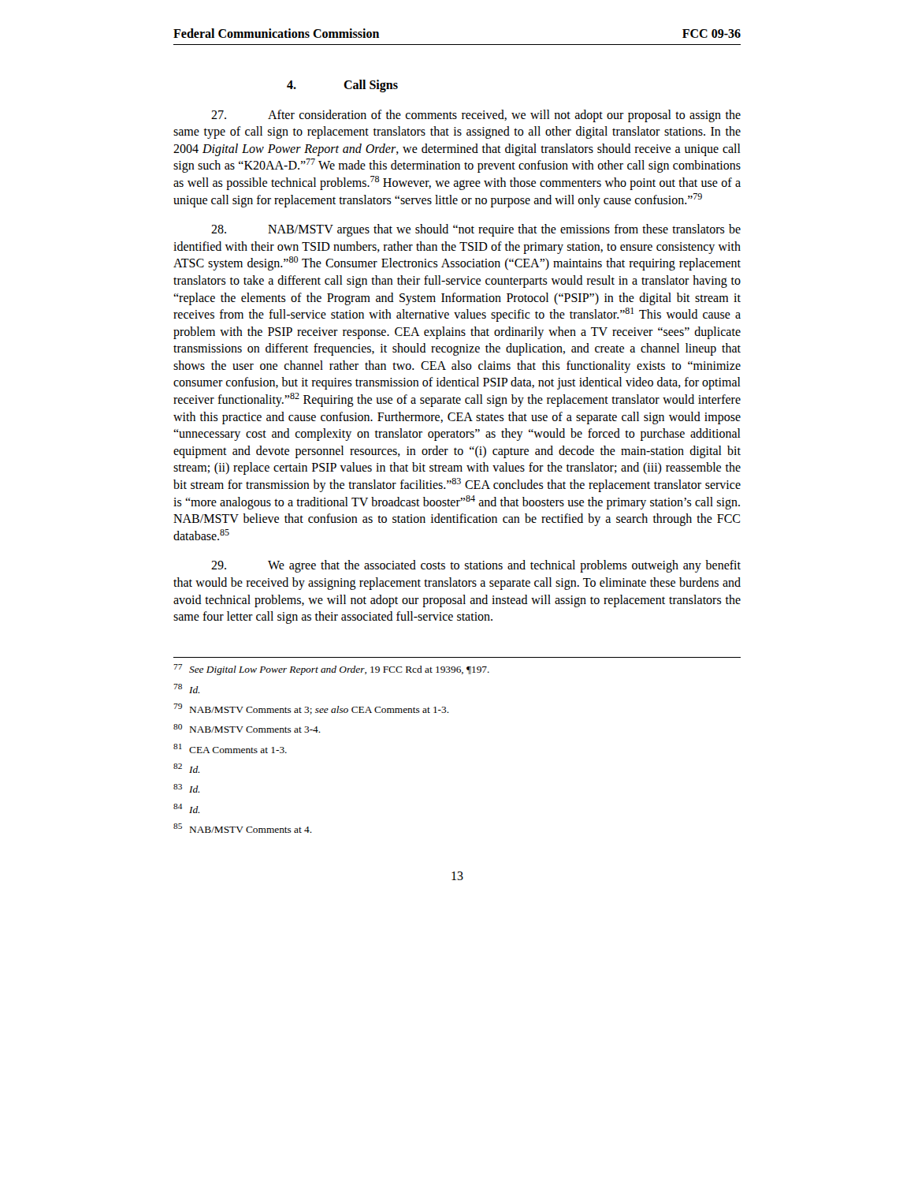Federal Communications Commission FCC 09-36
4. Call Signs
27. After consideration of the comments received, we will not adopt our proposal to assign the same type of call sign to replacement translators that is assigned to all other digital translator stations. In the 2004 Digital Low Power Report and Order, we determined that digital translators should receive a unique call sign such as “K20AA-D.”77 We made this determination to prevent confusion with other call sign combinations as well as possible technical problems.78 However, we agree with those commenters who point out that use of a unique call sign for replacement translators “serves little or no purpose and will only cause confusion.”79
28. NAB/MSTV argues that we should “not require that the emissions from these translators be identified with their own TSID numbers, rather than the TSID of the primary station, to ensure consistency with ATSC system design.”80 The Consumer Electronics Association (“CEA”) maintains that requiring replacement translators to take a different call sign than their full-service counterparts would result in a translator having to “replace the elements of the Program and System Information Protocol (“PSIP”) in the digital bit stream it receives from the full-service station with alternative values specific to the translator.”81 This would cause a problem with the PSIP receiver response. CEA explains that ordinarily when a TV receiver “sees” duplicate transmissions on different frequencies, it should recognize the duplication, and create a channel lineup that shows the user one channel rather than two. CEA also claims that this functionality exists to “minimize consumer confusion, but it requires transmission of identical PSIP data, not just identical video data, for optimal receiver functionality.”82 Requiring the use of a separate call sign by the replacement translator would interfere with this practice and cause confusion. Furthermore, CEA states that use of a separate call sign would impose “unnecessary cost and complexity on translator operators” as they “would be forced to purchase additional equipment and devote personnel resources, in order to “(i) capture and decode the main-station digital bit stream; (ii) replace certain PSIP values in that bit stream with values for the translator; and (iii) reassemble the bit stream for transmission by the translator facilities.”83 CEA concludes that the replacement translator service is “more analogous to a traditional TV broadcast booster”84 and that boosters use the primary station’s call sign. NAB/MSTV believe that confusion as to station identification can be rectified by a search through the FCC database.85
29. We agree that the associated costs to stations and technical problems outweigh any benefit that would be received by assigning replacement translators a separate call sign. To eliminate these burdens and avoid technical problems, we will not adopt our proposal and instead will assign to replacement translators the same four letter call sign as their associated full-service station.
77 See Digital Low Power Report and Order, 19 FCC Rcd at 19396, ¶197.
78 Id.
79 NAB/MSTV Comments at 3; see also CEA Comments at 1-3.
80 NAB/MSTV Comments at 3-4.
81 CEA Comments at 1-3.
82 Id.
83 Id.
84 Id.
85 NAB/MSTV Comments at 4.
13